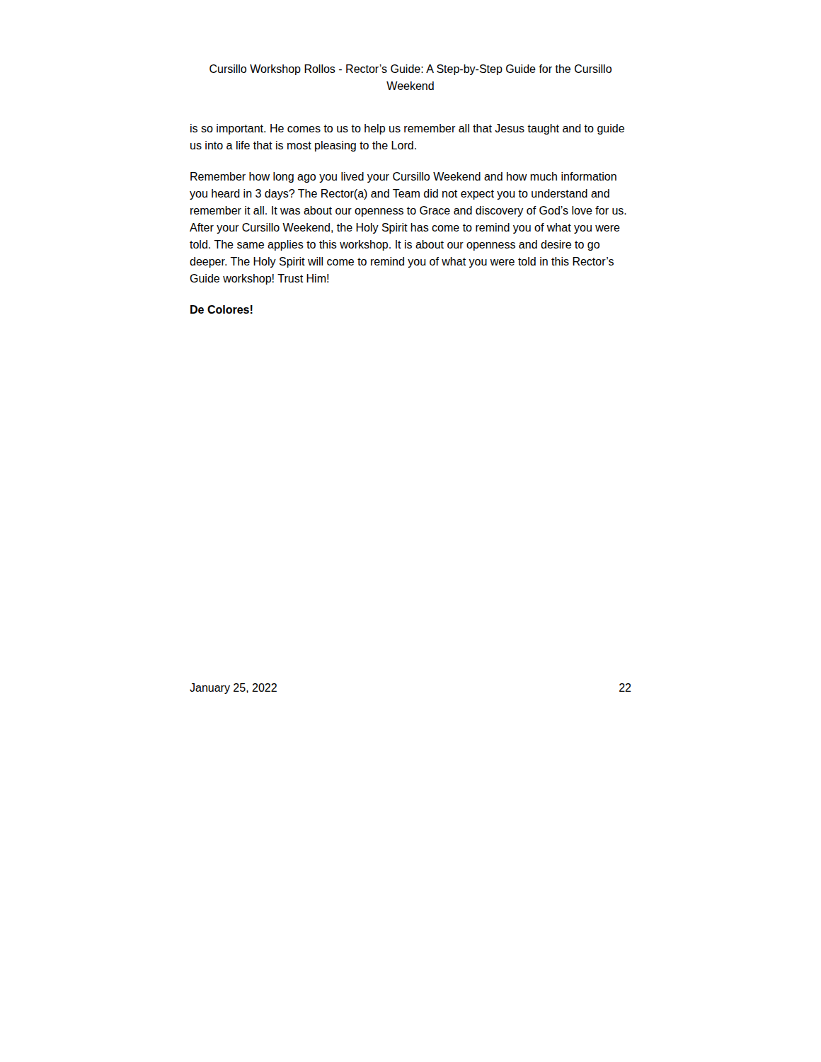Cursillo Workshop Rollos - Rector’s Guide: A Step-by-Step Guide for the Cursillo Weekend
is so important. He comes to us to help us remember all that Jesus taught and to guide us into a life that is most pleasing to the Lord.
Remember how long ago you lived your Cursillo Weekend and how much information you heard in 3 days? The Rector(a) and Team did not expect you to understand and remember it all. It was about our openness to Grace and discovery of God’s love for us. After your Cursillo Weekend, the Holy Spirit has come to remind you of what you were told. The same applies to this workshop. It is about our openness and desire to go deeper. The Holy Spirit will come to remind you of what you were told in this Rector’s Guide workshop! Trust Him!
De Colores!
January 25, 2022
22